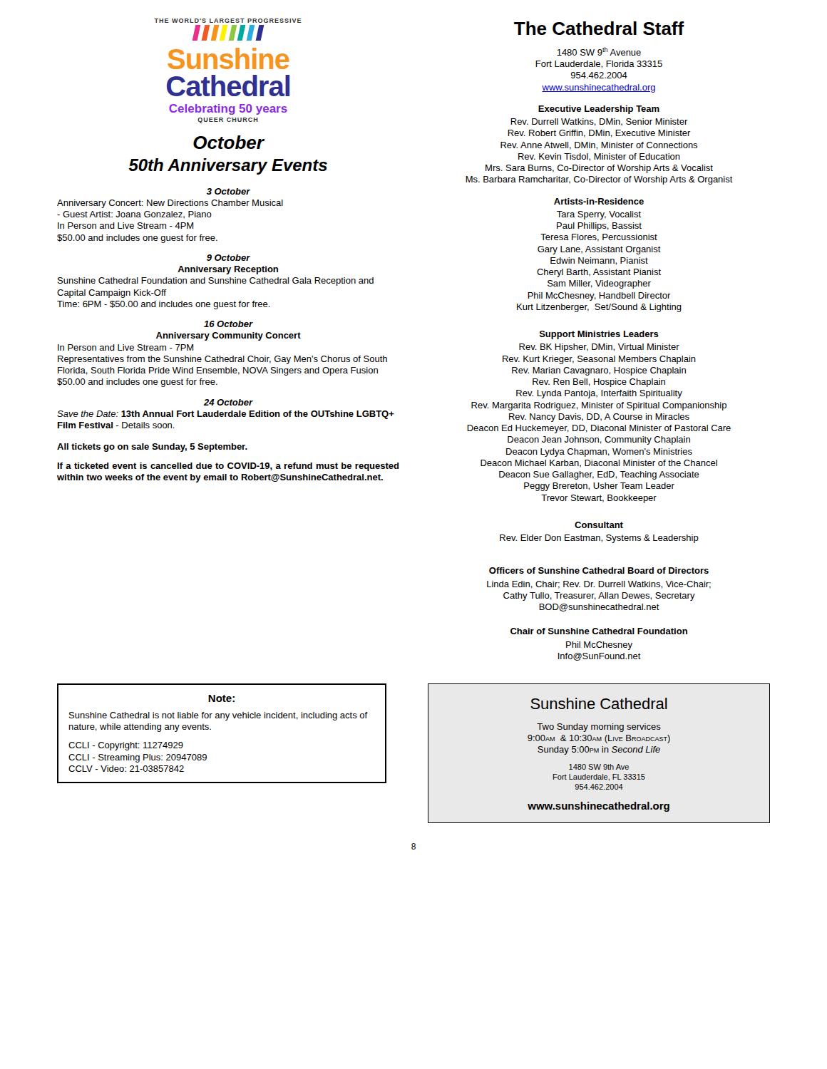THE WORLD'S LARGEST PROGRESSIVE
Sun shine
Cathedral
Celebrating 50 years
QUEER CHURCH
October
50th Anniversary Events
3 October
Anniversary Concert: New Directions Chamber Musical
- Guest Artist: Joana Gonzalez, Piano
In Person and Live Stream - 4PM
$50.00 and includes one guest for free.
9 October
Anniversary Reception
Sunshine Cathedral Foundation and Sunshine Cathedral Gala Reception and Capital Campaign Kick-Off
Time: 6PM - $50.00 and includes one guest for free.
16 October
Anniversary Community Concert
In Person and Live Stream - 7PM
Representatives from the Sunshine Cathedral Choir, Gay Men's Chorus of South Florida, South Florida Pride Wind Ensemble, NOVA Singers and Opera Fusion
$50.00 and includes one guest for free.
24 October
Save the Date: 13th Annual Fort Lauderdale Edition of the OUTshine LGBTQ+ Film Festival - Details soon.
All tickets go on sale Sunday, 5 September.
If a ticketed event is cancelled due to COVID-19, a refund must be requested within two weeks of the event by email to Robert@SunshineCathedral.net.
The Cathedral Staff
1480 SW 9th Avenue
Fort Lauderdale, Florida 33315
954.462.2004
www.sunshinecathedral.org
Executive Leadership Team
Rev. Durrell Watkins, DMin, Senior Minister
Rev. Robert Griffin, DMin, Executive Minister
Rev. Anne Atwell, DMin, Minister of Connections
Rev. Kevin Tisdol, Minister of Education
Mrs. Sara Burns, Co-Director of Worship Arts & Vocalist
Ms. Barbara Ramcharitar, Co-Director of Worship Arts & Organist
Artists-in-Residence
Tara Sperry, Vocalist
Paul Phillips, Bassist
Teresa Flores, Percussionist
Gary Lane, Assistant Organist
Edwin Neimann, Pianist
Cheryl Barth, Assistant Pianist
Sam Miller, Videographer
Phil McChesney, Handbell Director
Kurt Litzenberger, Set/Sound & Lighting
Support Ministries Leaders
Rev. BK Hipsher, DMin, Virtual Minister
Rev. Kurt Krieger, Seasonal Members Chaplain
Rev. Marian Cavagnaro, Hospice Chaplain
Rev. Ren Bell, Hospice Chaplain
Rev. Lynda Pantoja, Interfaith Spirituality
Rev. Margarita Rodriguez, Minister of Spiritual Companionship
Rev. Nancy Davis, DD, A Course in Miracles
Deacon Ed Huckemeyer, DD, Diaconal Minister of Pastoral Care
Deacon Jean Johnson, Community Chaplain
Deacon Lydya Chapman, Women's Ministries
Deacon Michael Karban, Diaconal Minister of the Chancel
Deacon Sue Gallagher, EdD, Teaching Associate
Peggy Brereton, Usher Team Leader
Trevor Stewart, Bookkeeper
Consultant
Rev. Elder Don Eastman, Systems & Leadership
Officers of Sunshine Cathedral Board of Directors
Linda Edin, Chair; Rev. Dr. Durrell Watkins, Vice-Chair;
Cathy Tullo, Treasurer, Allan Dewes, Secretary
BOD@sunshinecathedral.net
Chair of Sunshine Cathedral Foundation
Phil McChesney
Info@SunFound.net
Note:
Sunshine Cathedral is not liable for any vehicle incident, including acts of nature, while attending any events.
CCLI - Copyright: 11274929
CCLI - Streaming Plus: 20947089
CCLV - Video: 21-03857842
Sunshine Cathedral
Two Sunday morning services
9:00am & 10:30am (Live Broadcast)
Sunday 5:00pm in Second Life
1480 SW 9th Ave
Fort Lauderdale, FL 33315
954.462.2004
www.sunshinecathedral.org
8